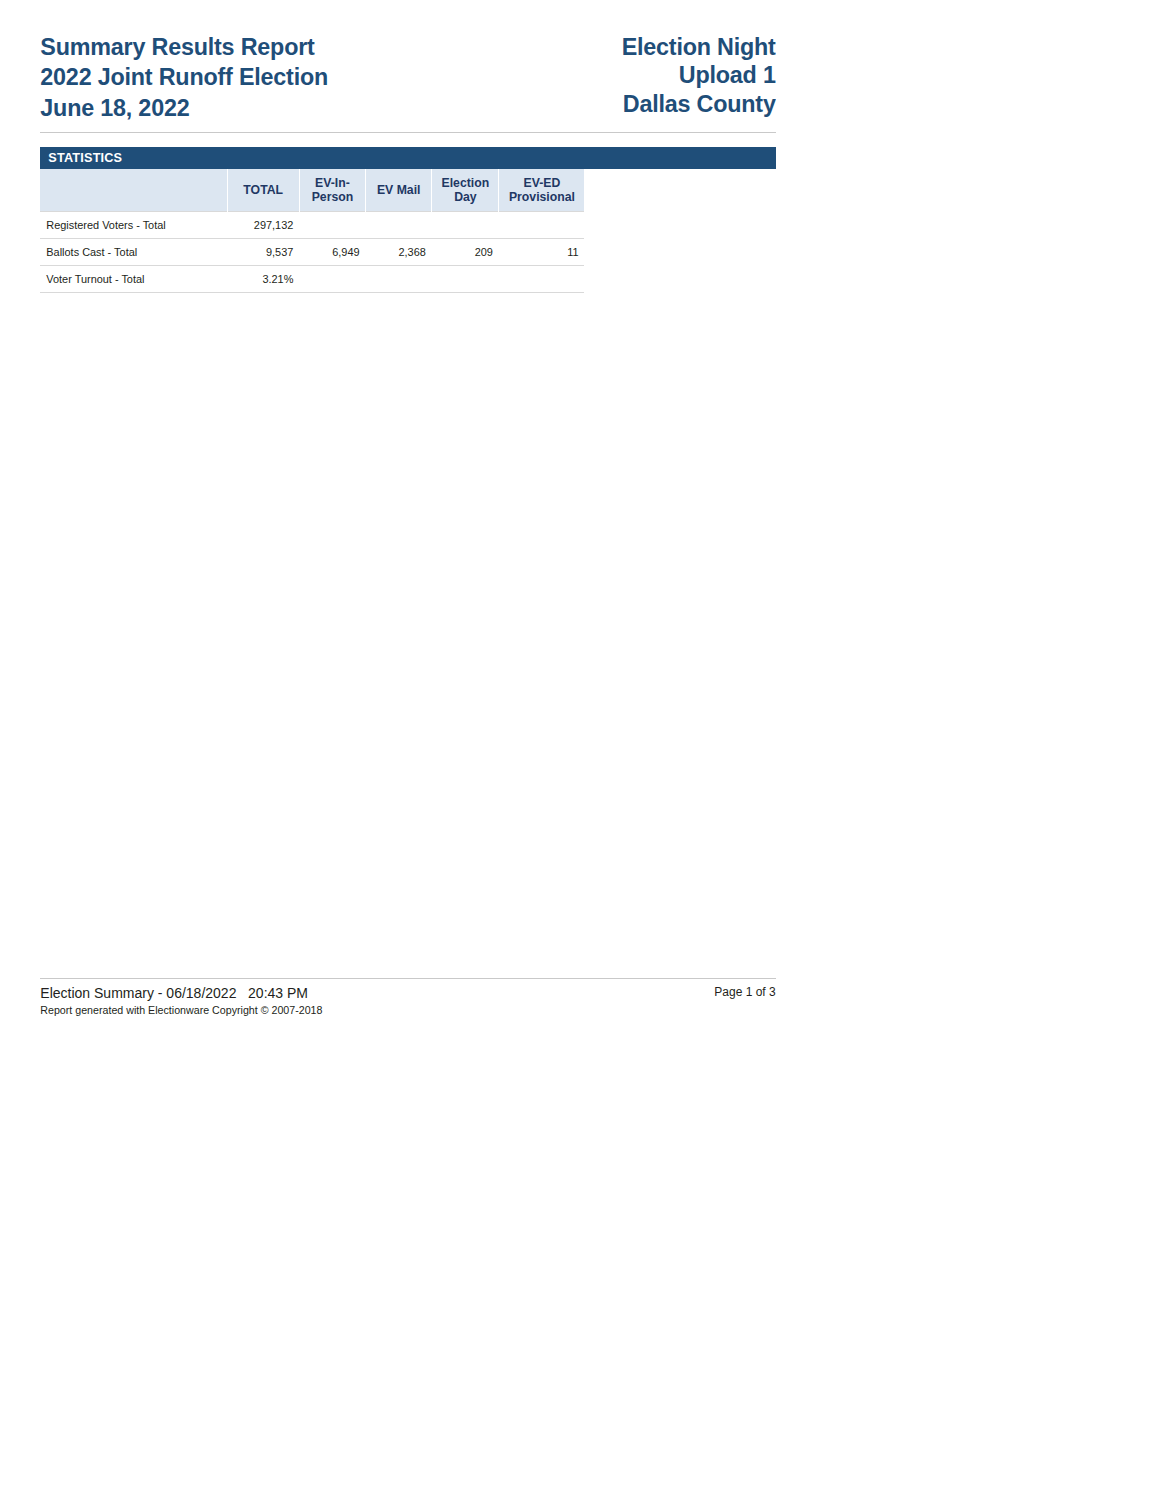Election Night
Upload 1
Dallas County
Summary Results Report
2022 Joint Runoff Election
June 18, 2022
STATISTICS
| | TOTAL | EV-In- Person | EV Mail | Election Day | EV-ED Provisional |
| --- | --- | --- | --- | --- | --- |
| Registered Voters - Total | 297,132 | | | | |
| Ballots Cast - Total | 9,537 | 6,949 | 2,368 | 209 | 11 |
| Voter Turnout - Total | 3.21% | | | | |
Page 1 of 3
Election Summary - 06/18/2022 20:43 PM
Report generated with Electionware Copyright © 2007-2018